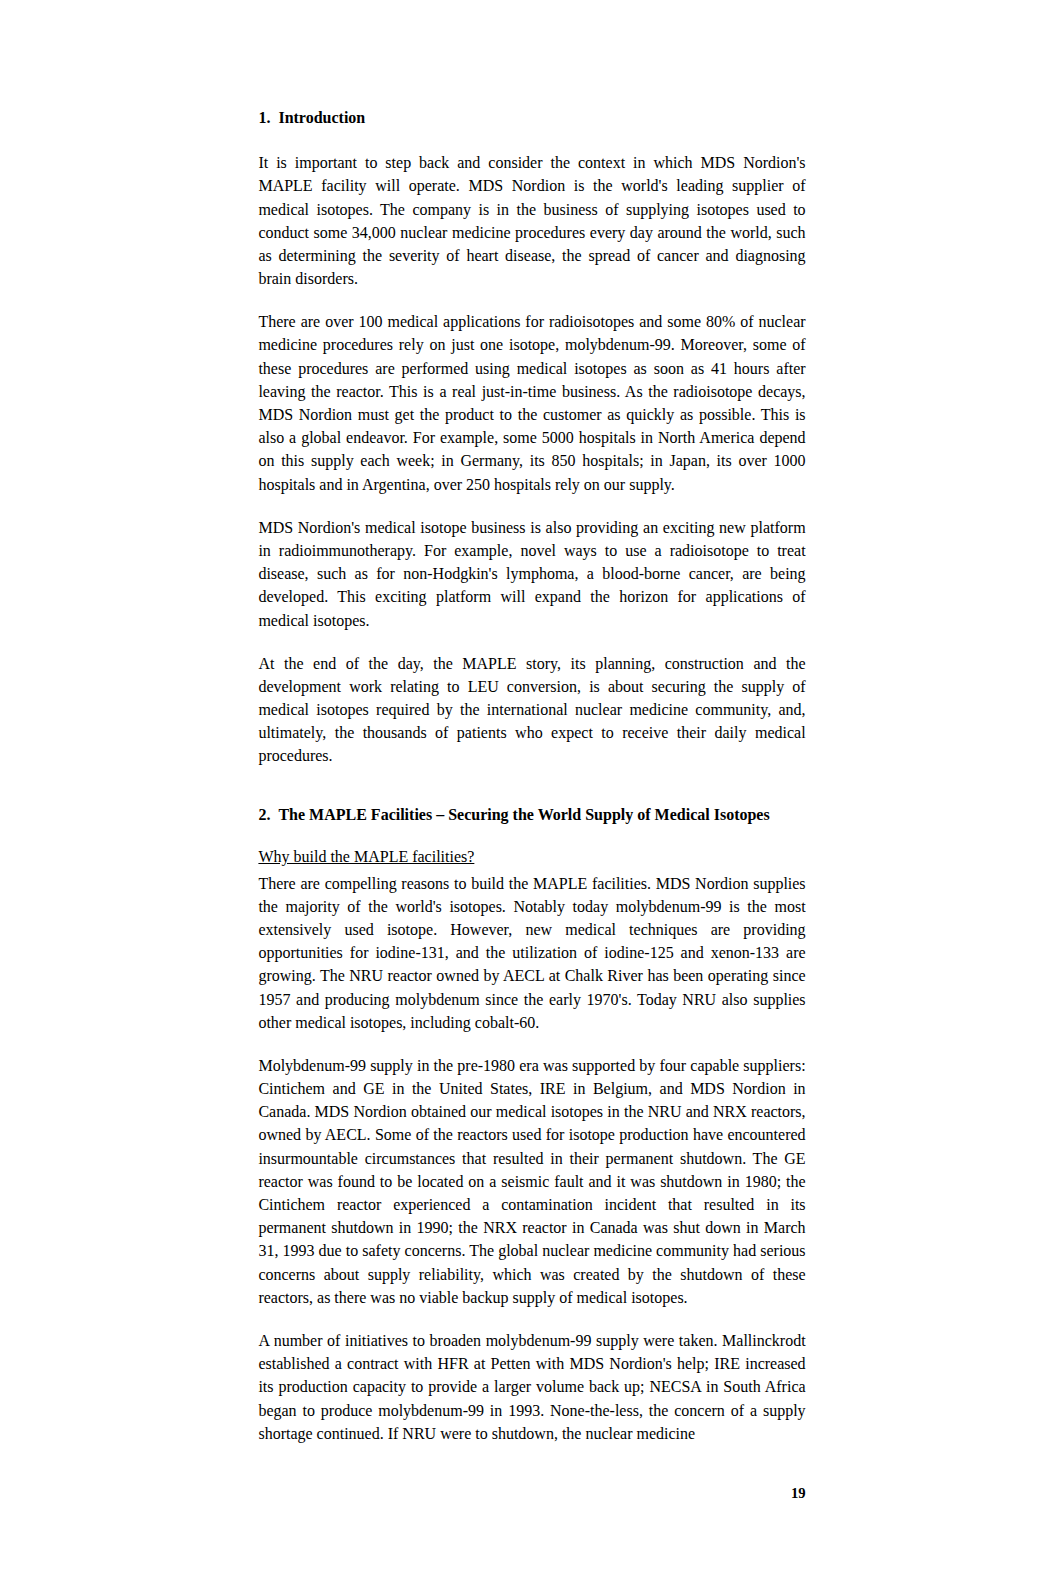1. Introduction
It is important to step back and consider the context in which MDS Nordion's MAPLE facility will operate. MDS Nordion is the world's leading supplier of medical isotopes. The company is in the business of supplying isotopes used to conduct some 34,000 nuclear medicine procedures every day around the world, such as determining the severity of heart disease, the spread of cancer and diagnosing brain disorders.
There are over 100 medical applications for radioisotopes and some 80% of nuclear medicine procedures rely on just one isotope, molybdenum-99. Moreover, some of these procedures are performed using medical isotopes as soon as 41 hours after leaving the reactor. This is a real just-in-time business. As the radioisotope decays, MDS Nordion must get the product to the customer as quickly as possible. This is also a global endeavor. For example, some 5000 hospitals in North America depend on this supply each week; in Germany, its 850 hospitals; in Japan, its over 1000 hospitals and in Argentina, over 250 hospitals rely on our supply.
MDS Nordion's medical isotope business is also providing an exciting new platform in radioimmunotherapy. For example, novel ways to use a radioisotope to treat disease, such as for non-Hodgkin's lymphoma, a blood-borne cancer, are being developed. This exciting platform will expand the horizon for applications of medical isotopes.
At the end of the day, the MAPLE story, its planning, construction and the development work relating to LEU conversion, is about securing the supply of medical isotopes required by the international nuclear medicine community, and, ultimately, the thousands of patients who expect to receive their daily medical procedures.
2. The MAPLE Facilities – Securing the World Supply of Medical Isotopes
Why build the MAPLE facilities?
There are compelling reasons to build the MAPLE facilities. MDS Nordion supplies the majority of the world's isotopes. Notably today molybdenum-99 is the most extensively used isotope. However, new medical techniques are providing opportunities for iodine-131, and the utilization of iodine-125 and xenon-133 are growing. The NRU reactor owned by AECL at Chalk River has been operating since 1957 and producing molybdenum since the early 1970's. Today NRU also supplies other medical isotopes, including cobalt-60.
Molybdenum-99 supply in the pre-1980 era was supported by four capable suppliers: Cintichem and GE in the United States, IRE in Belgium, and MDS Nordion in Canada. MDS Nordion obtained our medical isotopes in the NRU and NRX reactors, owned by AECL. Some of the reactors used for isotope production have encountered insurmountable circumstances that resulted in their permanent shutdown. The GE reactor was found to be located on a seismic fault and it was shutdown in 1980; the Cintichem reactor experienced a contamination incident that resulted in its permanent shutdown in 1990; the NRX reactor in Canada was shut down in March 31, 1993 due to safety concerns. The global nuclear medicine community had serious concerns about supply reliability, which was created by the shutdown of these reactors, as there was no viable backup supply of medical isotopes.
A number of initiatives to broaden molybdenum-99 supply were taken. Mallinckrodt established a contract with HFR at Petten with MDS Nordion's help; IRE increased its production capacity to provide a larger volume back up; NECSA in South Africa began to produce molybdenum-99 in 1993. None-the-less, the concern of a supply shortage continued. If NRU were to shutdown, the nuclear medicine
19